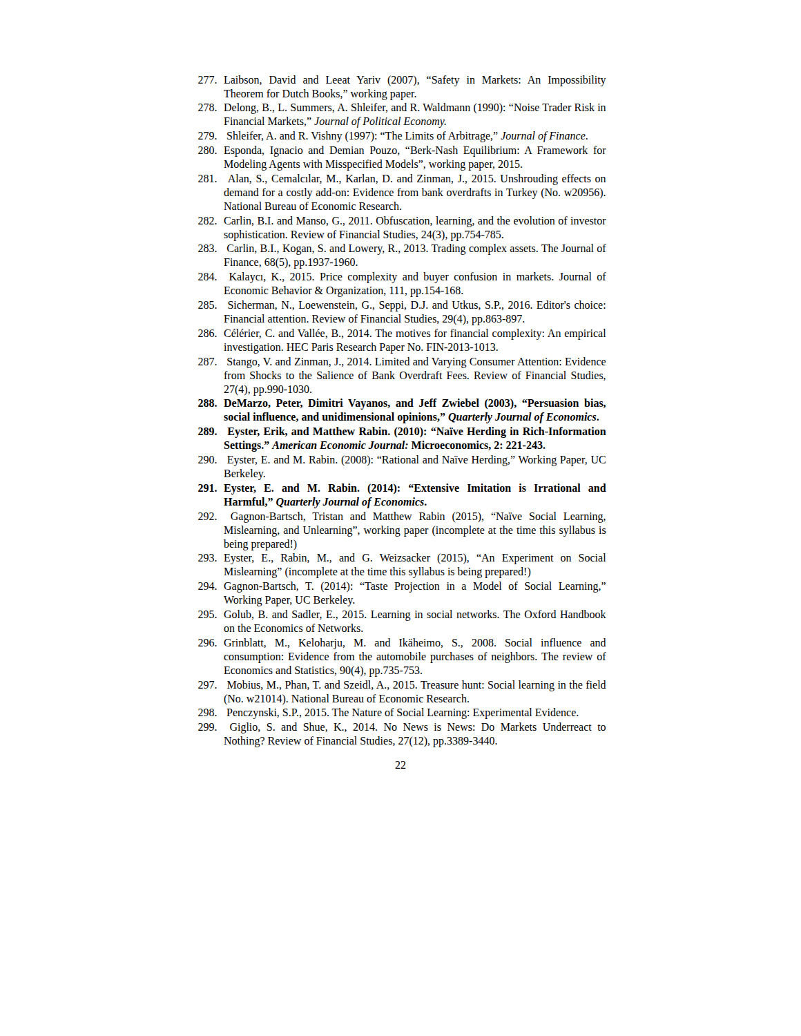277. Laibson, David and Leeat Yariv (2007), “Safety in Markets: An Impossibility Theorem for Dutch Books,” working paper.
278. Delong, B., L. Summers, A. Shleifer, and R. Waldmann (1990): “Noise Trader Risk in Financial Markets,” Journal of Political Economy.
279. Shleifer, A. and R. Vishny (1997): “The Limits of Arbitrage,” Journal of Finance.
280. Esponda, Ignacio and Demian Pouzo, “Berk-Nash Equilibrium: A Framework for Modeling Agents with Misspecified Models”, working paper, 2015.
281. Alan, S., Cemalcılar, M., Karlan, D. and Zinman, J., 2015. Unshrouding effects on demand for a costly add-on: Evidence from bank overdrafts in Turkey (No. w20956). National Bureau of Economic Research.
282. Carlin, B.I. and Manso, G., 2011. Obfuscation, learning, and the evolution of investor sophistication. Review of Financial Studies, 24(3), pp.754-785.
283. Carlin, B.I., Kogan, S. and Lowery, R., 2013. Trading complex assets. The Journal of Finance, 68(5), pp.1937-1960.
284. Kalaycı, K., 2015. Price complexity and buyer confusion in markets. Journal of Economic Behavior & Organization, 111, pp.154-168.
285. Sicherman, N., Loewenstein, G., Seppi, D.J. and Utkus, S.P., 2016. Editor's choice: Financial attention. Review of Financial Studies, 29(4), pp.863-897.
286. Célérier, C. and Vallée, B., 2014. The motives for financial complexity: An empirical investigation. HEC Paris Research Paper No. FIN-2013-1013.
287. Stango, V. and Zinman, J., 2014. Limited and Varying Consumer Attention: Evidence from Shocks to the Salience of Bank Overdraft Fees. Review of Financial Studies, 27(4), pp.990-1030.
288. DeMarzo, Peter, Dimitri Vayanos, and Jeff Zwiebel (2003), “Persuasion bias, social influence, and unidimensional opinions,” Quarterly Journal of Economics.
289. Eyster, Erik, and Matthew Rabin. (2010): “Naïve Herding in Rich-Information Settings.” American Economic Journal: Microeconomics, 2: 221-243.
290. Eyster, E. and M. Rabin. (2008): “Rational and Naïve Herding,” Working Paper, UC Berkeley.
291. Eyster, E. and M. Rabin. (2014): “Extensive Imitation is Irrational and Harmful,” Quarterly Journal of Economics.
292. Gagnon-Bartsch, Tristan and Matthew Rabin (2015), “Naïve Social Learning, Mislearning, and Unlearning”, working paper (incomplete at the time this syllabus is being prepared!)
293. Eyster, E., Rabin, M., and G. Weizsacker (2015), “An Experiment on Social Mislearning” (incomplete at the time this syllabus is being prepared!)
294. Gagnon-Bartsch, T. (2014): “Taste Projection in a Model of Social Learning,” Working Paper, UC Berkeley.
295. Golub, B. and Sadler, E., 2015. Learning in social networks. The Oxford Handbook on the Economics of Networks.
296. Grinblatt, M., Keloharju, M. and Ikäheimo, S., 2008. Social influence and consumption: Evidence from the automobile purchases of neighbors. The review of Economics and Statistics, 90(4), pp.735-753.
297. Mobius, M., Phan, T. and Szeidl, A., 2015. Treasure hunt: Social learning in the field (No. w21014). National Bureau of Economic Research.
298. Penczynski, S.P., 2015. The Nature of Social Learning: Experimental Evidence.
299. Giglio, S. and Shue, K., 2014. No News is News: Do Markets Underreact to Nothing? Review of Financial Studies, 27(12), pp.3389-3440.
22